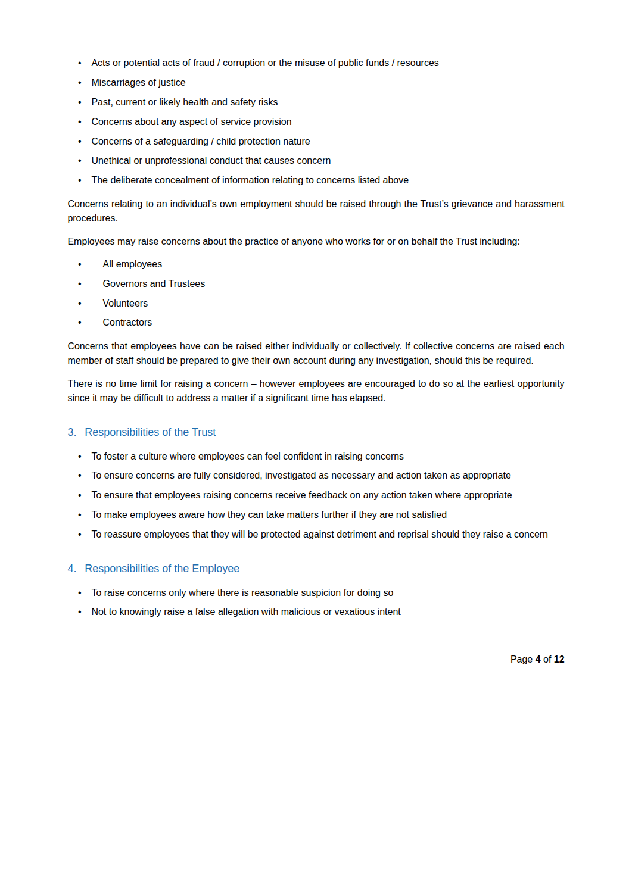Acts or potential acts of fraud / corruption or the misuse of public funds / resources
Miscarriages of justice
Past, current or likely health and safety risks
Concerns about any aspect of service provision
Concerns of a safeguarding / child protection nature
Unethical or unprofessional conduct that causes concern
The deliberate concealment of information relating to concerns listed above
Concerns relating to an individual’s own employment should be raised through the Trust’s grievance and harassment procedures.
Employees may raise concerns about the practice of anyone who works for or on behalf the Trust including:
All employees
Governors and Trustees
Volunteers
Contractors
Concerns that employees have can be raised either individually or collectively. If collective concerns are raised each member of staff should be prepared to give their own account during any investigation, should this be required.
There is no time limit for raising a concern – however employees are encouraged to do so at the earliest opportunity since it may be difficult to address a matter if a significant time has elapsed.
3. Responsibilities of the Trust
To foster a culture where employees can feel confident in raising concerns
To ensure concerns are fully considered, investigated as necessary and action taken as appropriate
To ensure that employees raising concerns receive feedback on any action taken where appropriate
To make employees aware how they can take matters further if they are not satisfied
To reassure employees that they will be protected against detriment and reprisal should they raise a concern
4. Responsibilities of the Employee
To raise concerns only where there is reasonable suspicion for doing so
Not to knowingly raise a false allegation with malicious or vexatious intent
Page 4 of 12